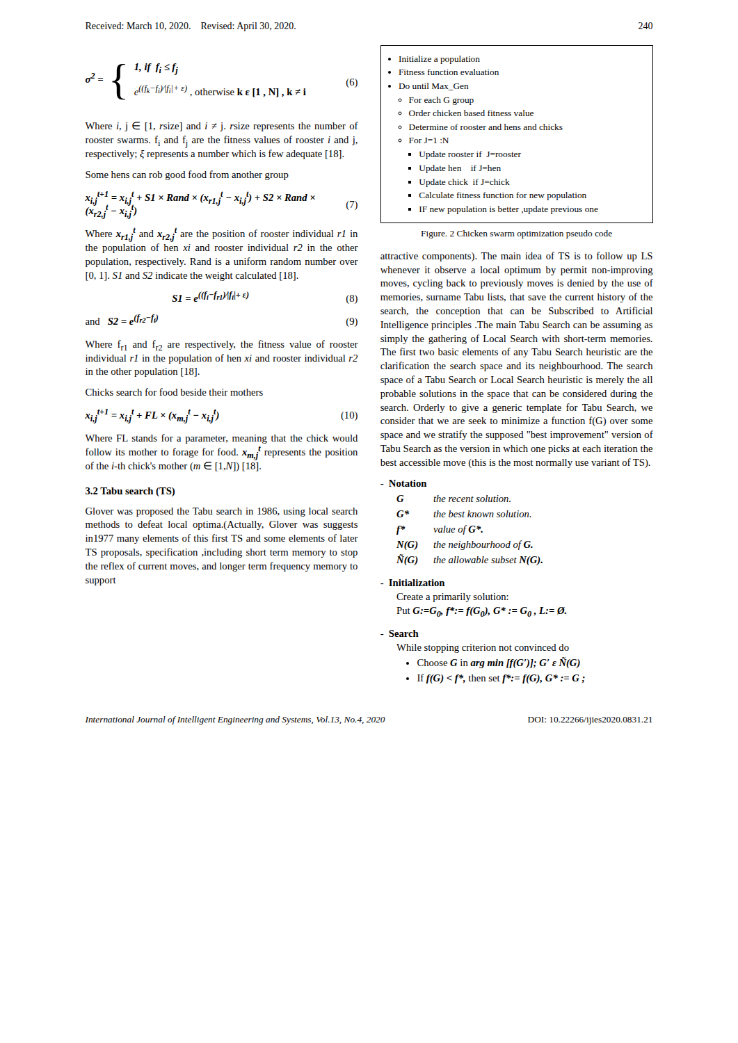Received: March 10, 2020. Revised: April 30, 2020. 240
σ2 = {
1, if fi ≤ fj
e((fk−fi)⁄|fi|+ ε) , otherwise k ε [1 , N] , k ≠ i
(6)
Where i, j ∈ [1, rsize] and i ≠ j. rsize represents the number of rooster swarms. fi and fj are the fitness values of rooster i and j, respectively; ξ represents a number which is few adequate [18].
Some hens can rob good food from another group
xi,jt+1 = xi,jt + S1 × Rand × (xr1,jt − xi,jt) + S2 × Rand × (xr2,jt − xi,jt)
(7)
Where xr1,jt and xr2,jt are the position of rooster individual r1 in the population of hen xi and rooster individual r2 in the other population, respectively. Rand is a uniform random number over [0, 1]. S1 and S2 indicate the weight calculated [18].
S1 = e((fi−fr1)⁄|fi|+ ε)
(8)
and S2 = e(fr2−fi)
(9)
Where fr1 and fr2 are respectively, the fitness value of rooster individual r1 in the population of hen xi and rooster individual r2 in the other population [18].
Chicks search for food beside their mothers
xi,jt+1 = xi,jt + FL × (xm,jt − xi,jt)
(10)
Where FL stands for a parameter, meaning that the chick would follow its mother to forage for food. xm,jt represents the position of the i-th chick's mother (m ∈ [1,N]) [18].
3.2 Tabu search (TS)
Glover was proposed the Tabu search in 1986, using local search methods to defeat local optima.(Actually, Glover was suggests in1977 many elements of this first TS and some elements of later TS proposals, specification ,including short term memory to stop the reflex of current moves, and longer term frequency memory to support
Initialize a population
Fitness function evaluation
Do until Max_Gen
For each G group
Order chicken based fitness value
Determine of rooster and hens and chicks
For J=1 :N
Update rooster if J=rooster
Update hen if J=hen
Update chick if J=chick
Calculate fitness function for new population
IF new population is better ,update previous one
Figure. 2 Chicken swarm optimization pseudo code
attractive components). The main idea of TS is to follow up LS whenever it observe a local optimum by permit non-improving moves, cycling back to previously moves is denied by the use of memories, surname Tabu lists, that save the current history of the search, the conception that can be Subscribed to Artificial Intelligence principles .The main Tabu Search can be assuming as simply the gathering of Local Search with short-term memories. The first two basic elements of any Tabu Search heuristic are the clarification the search space and its neighbourhood. The search space of a Tabu Search or Local Search heuristic is merely the all probable solutions in the space that can be considered during the search. Orderly to give a generic template for Tabu Search, we consider that we are seek to minimize a function f(G) over some space and we stratify the supposed "best improvement" version of Tabu Search as the version in which one picks at each iteration the best accessible move (this is the most normally use variant of TS).
- Notation
G
the recent solution.
G*
the best known solution.
f*
value of G*.
N(G)
the neighbourhood of G.
Ñ(G)
the allowable subset N(G).
- Initialization
Create a primarily solution:
Put G:=G0, f*:= f(G0), G* := G0 , L:= Ø.
- Search
While stopping criterion not convinced do
Choose G in arg min [f(G′)]; G′ ε Ñ(G)
If f(G) < f*, then set f*:= f(G), G* := G ;
International Journal of Intelligent Engineering and Systems, Vol.13, No.4, 2020 DOI: 10.22266/ijies2020.0831.21